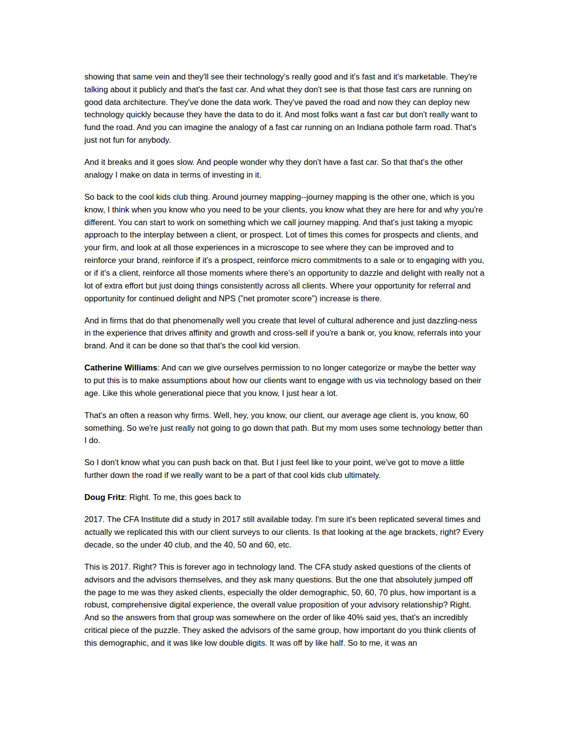showing that same vein and they'll see their technology's really good and it's fast and it's marketable. They're talking about it publicly and that's the fast car. And what they don't see is that those fast cars are running on good data architecture. They've done the data work. They've paved the road and now they can deploy new technology quickly because they have the data to do it. And most folks want a fast car but don't really want to fund the road. And you can imagine the analogy of a fast car running on an Indiana pothole farm road. That's just not fun for anybody.
And it breaks and it goes slow. And people wonder why they don't have a fast car. So that that's the other analogy I make on data in terms of investing in it.
So back to the cool kids club thing. Around journey mapping--journey mapping is the other one, which is you know, I think when you know who you need to be your clients, you know what they are here for and why you're different. You can start to work on something which we call journey mapping. And that's just taking a myopic approach to the interplay between a client, or prospect. Lot of times this comes for prospects and clients, and your firm, and look at all those experiences in a microscope to see where they can be improved and to reinforce your brand, reinforce if it's a prospect, reinforce micro commitments to a sale or to engaging with you, or if it's a client, reinforce all those moments where there's an opportunity to dazzle and delight with really not a lot of extra effort but just doing things consistently across all clients. Where your opportunity for referral and opportunity for continued delight and NPS (”net promoter score”) increase is there.
And in firms that do that phenomenally well you create that level of cultural adherence and just dazzling-ness in the experience that drives affinity and growth and cross-sell if you're a bank or, you know, referrals into your brand. And it can be done so that that's the cool kid version.
Catherine Williams: And can we give ourselves permission to no longer categorize or maybe the better way to put this is to make assumptions about how our clients want to engage with us via technology based on their age. Like this whole generational piece that you know, I just hear a lot.
That's an often a reason why firms. Well, hey, you know, our client, our average age client is, you know, 60 something. So we're just really not going to go down that path. But my mom uses some technology better than I do.
So I don't know what you can push back on that. But I just feel like to your point, we've got to move a little further down the road if we really want to be a part of that cool kids club ultimately.
Doug Fritz: Right. To me, this goes back to
2017. The CFA Institute did a study in 2017 still available today. I'm sure it's been replicated several times and actually we replicated this with our client surveys to our clients. Is that looking at the age brackets, right? Every decade, so the under 40 club, and the 40, 50 and 60, etc.
This is 2017. Right? This is forever ago in technology land. The CFA study asked questions of the clients of advisors and the advisors themselves, and they ask many questions. But the one that absolutely jumped off the page to me was they asked clients, especially the older demographic, 50, 60, 70 plus, how important is a robust, comprehensive digital experience, the overall value proposition of your advisory relationship? Right. And so the answers from that group was somewhere on the order of like 40% said yes, that's an incredibly critical piece of the puzzle. They asked the advisors of the same group, how important do you think clients of this demographic, and it was like low double digits. It was off by like half. So to me, it was an